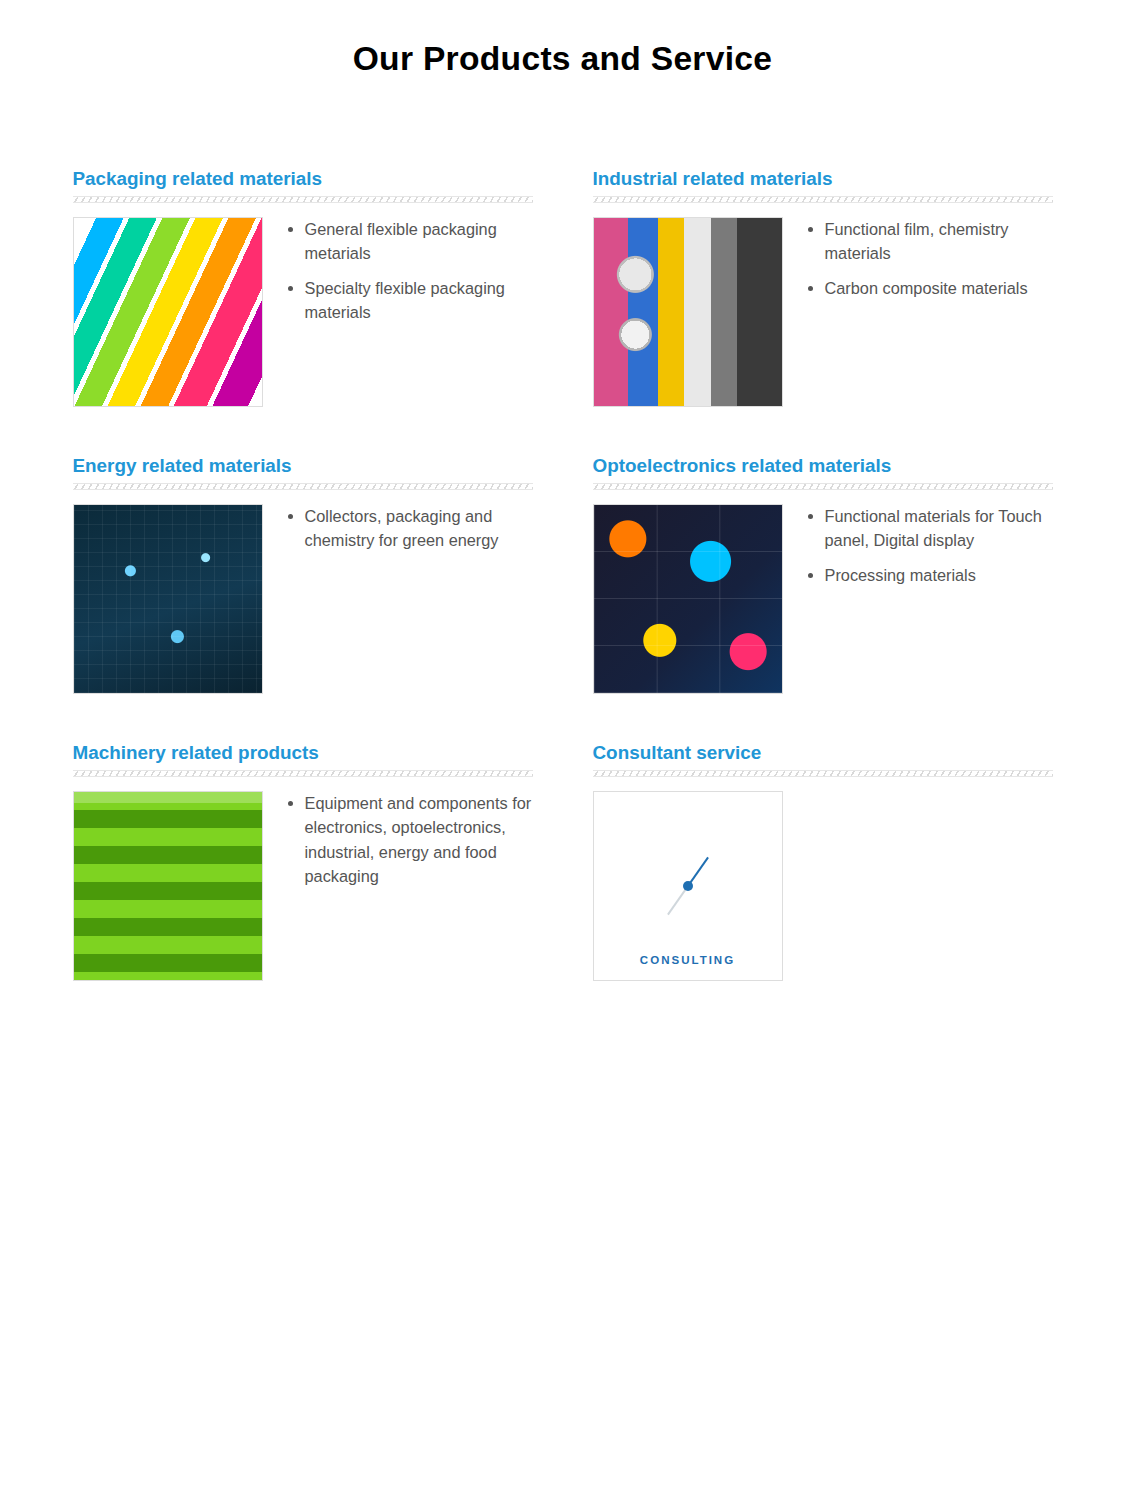Our Products and Service
Packaging related materials
General flexible packaging metarials
Specialty flexible packaging materials
Industrial related materials
Functional film, chemistry materials
Carbon composite materials
Energy related materials
Collectors, packaging and chemistry for green energy
Optoelectronics related materials
Functional materials for Touch panel, Digital display
Processing materials
Machinery related products
Equipment and components for electronics, optoelectronics, industrial, energy and food packaging
Consultant service
CONSULTING